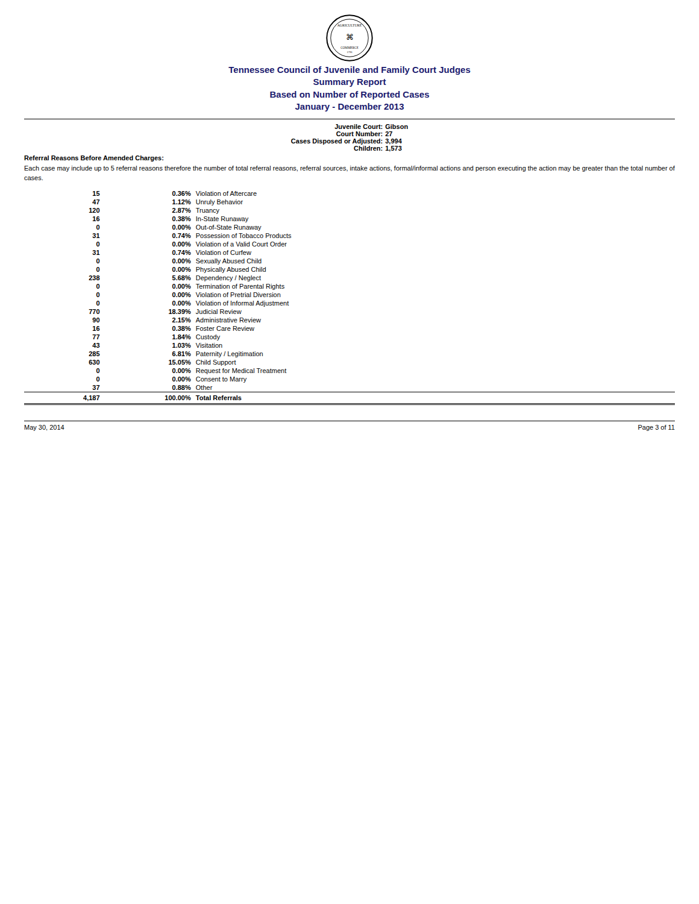Tennessee Council of Juvenile and Family Court Judges
Summary Report
Based on Number of Reported Cases
January - December 2013
| Juvenile Court: | Gibson |
| Court Number: | 27 |
| Cases Disposed or Adjusted: | 3,994 |
| Children: | 1,573 |
Referral Reasons Before Amended Charges:
Each case may include up to 5 referral reasons therefore the number of total referral reasons, referral sources, intake actions, formal/informal actions and person executing the action may be greater than the total number of cases.
| 15 | 0.36% | Violation of Aftercare |
| 47 | 1.12% | Unruly Behavior |
| 120 | 2.87% | Truancy |
| 16 | 0.38% | In-State Runaway |
| 0 | 0.00% | Out-of-State Runaway |
| 31 | 0.74% | Possession of Tobacco Products |
| 0 | 0.00% | Violation of a Valid Court Order |
| 31 | 0.74% | Violation of Curfew |
| 0 | 0.00% | Sexually Abused Child |
| 0 | 0.00% | Physically Abused Child |
| 238 | 5.68% | Dependency / Neglect |
| 0 | 0.00% | Termination of Parental Rights |
| 0 | 0.00% | Violation of Pretrial Diversion |
| 0 | 0.00% | Violation of Informal Adjustment |
| 770 | 18.39% | Judicial Review |
| 90 | 2.15% | Administrative Review |
| 16 | 0.38% | Foster Care Review |
| 77 | 1.84% | Custody |
| 43 | 1.03% | Visitation |
| 285 | 6.81% | Paternity / Legitimation |
| 630 | 15.05% | Child Support |
| 0 | 0.00% | Request for Medical Treatment |
| 0 | 0.00% | Consent to Marry |
| 37 | 0.88% | Other |
| 4,187 | 100.00% | Total Referrals |
May 30, 2014 Page 3 of 11